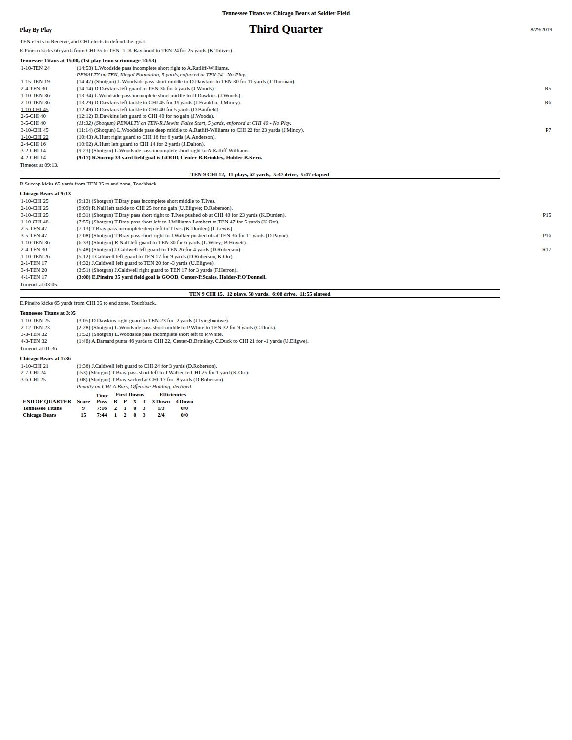Tennessee Titans vs Chicago Bears at Soldier Field
Play By Play
Third Quarter
8/29/2019
TEN elects to Receive, and CHI elects to defend the goal.
E.Pineiro kicks 66 yards from CHI 35 to TEN -1. K.Raymond to TEN 24 for 25 yards (K.Toliver).
Tennessee Titans at 15:00, (1st play from scrimmage 14:53)
| 1-10-TEN 24 | (14:53) L.Woodside pass incomplete short right to A.Ratliff-Williams. | |
| | PENALTY on TEN, Illegal Formation, 5 yards, enforced at TEN 24 - No Play. | |
| 1-15-TEN 19 | (14:47) (Shotgun) L.Woodside pass short middle to D.Dawkins to TEN 30 for 11 yards (J.Thurman). | |
| 2-4-TEN 30 | (14:14) D.Dawkins left guard to TEN 36 for 6 yards (J.Woods). | R5 |
| 1-10-TEN 36 | (13:34) L.Woodside pass incomplete short middle to D.Dawkins (J.Woods). | |
| 2-10-TEN 36 | (13:29) D.Dawkins left tackle to CHI 45 for 19 yards (J.Franklin; J.Mincy). | R6 |
| 1-10-CHI 45 | (12:49) D.Dawkins left tackle to CHI 40 for 5 yards (D.Banfield). | |
| 2-5-CHI 40 | (12:12) D.Dawkins left guard to CHI 40 for no gain (J.Woods). | |
| 3-5-CHI 40 | (11:32) (Shotgun) PENALTY on TEN-R.Hewitt, False Start, 5 yards, enforced at CHI 40 - No Play. | |
| 3-10-CHI 45 | (11:14) (Shotgun) L.Woodside pass deep middle to A.Ratliff-Williams to CHI 22 for 23 yards (J.Mincy). | P7 |
| 1-10-CHI 22 | (10:43) A.Hunt right guard to CHI 16 for 6 yards (A.Anderson). | |
| 2-4-CHI 16 | (10:02) A.Hunt left guard to CHI 14 for 2 yards (J.Dalton). | |
| 3-2-CHI 14 | (9:23) (Shotgun) L.Woodside pass incomplete short right to A.Ratliff-Williams. | |
| 4-2-CHI 14 | (9:17) R.Succop 33 yard field goal is GOOD, Center-B.Brinkley, Holder-B.Kern. | |
Timeout at 09:13.
TEN 9 CHI 12, 11 plays, 62 yards, 5:47 drive, 5:47 elapsed
R.Succop kicks 65 yards from TEN 35 to end zone, Touchback.
Chicago Bears at 9:13
| 1-10-CHI 25 | (9:13) (Shotgun) T.Bray pass incomplete short middle to T.Ives. | |
| 2-10-CHI 25 | (9:09) R.Nall left tackle to CHI 25 for no gain (U.Eligwe; D.Roberson). | |
| 3-10-CHI 25 | (8:31) (Shotgun) T.Bray pass short right to T.Ives pushed ob at CHI 48 for 23 yards (K.Durden). | P15 |
| 1-10-CHI 48 | (7:55) (Shotgun) T.Bray pass short left to J.Williams-Lambert to TEN 47 for 5 yards (K.Orr). | |
| 2-5-TEN 47 | (7:13) T.Bray pass incomplete deep left to T.Ives (K.Durden) [L.Lewis]. | |
| 3-5-TEN 47 | (7:08) (Shotgun) T.Bray pass short right to J.Walker pushed ob at TEN 36 for 11 yards (D.Payne). | P16 |
| 1-10-TEN 36 | (6:33) (Shotgun) R.Nall left guard to TEN 30 for 6 yards (L.Wiley; B.Hoyett). | |
| 2-4-TEN 30 | (5:48) (Shotgun) J.Caldwell left guard to TEN 26 for 4 yards (D.Roberson). | R17 |
| 1-10-TEN 26 | (5:12) J.Caldwell left guard to TEN 17 for 9 yards (D.Roberson, K.Orr). | |
| 2-1-TEN 17 | (4:32) J.Caldwell left guard to TEN 20 for -3 yards (U.Eligwe). | |
| 3-4-TEN 20 | (3:51) (Shotgun) J.Caldwell right guard to TEN 17 for 3 yards (F.Herron). | |
| 4-1-TEN 17 | (3:08) E.Pineiro 35 yard field goal is GOOD, Center-P.Scales, Holder-P.O'Donnell. | |
Timeout at 03:05.
TEN 9 CHI 15, 12 plays, 58 yards, 6:08 drive, 11:55 elapsed
E.Pineiro kicks 65 yards from CHI 35 to end zone, Touchback.
Tennessee Titans at 3:05
| 1-10-TEN 25 | (3:05) D.Dawkins right guard to TEN 23 for -2 yards (J.Iyiegbuniwe). | |
| 2-12-TEN 23 | (2:28) (Shotgun) L.Woodside pass short middle to P.White to TEN 32 for 9 yards (C.Duck). | |
| 3-3-TEN 32 | (1:52) (Shotgun) L.Woodside pass incomplete short left to P.White. | |
| 4-3-TEN 32 | (1:48) A.Barnard punts 46 yards to CHI 22, Center-B.Brinkley. C.Duck to CHI 21 for -1 yards (U.Eligwe). | |
Timeout at 01:36.
Chicago Bears at 1:36
| 1-10-CHI 21 | (1:36) J.Caldwell left guard to CHI 24 for 3 yards (D.Roberson). | |
| 2-7-CHI 24 | (:53) (Shotgun) T.Bray pass short left to J.Walker to CHI 25 for 1 yard (K.Orr). | |
| 3-6-CHI 25 | (:08) (Shotgun) T.Bray sacked at CHI 17 for -8 yards (D.Roberson). | |
| | Penalty on CHI-A.Bars, Offensive Holding, declined. | |
| END OF QUARTER | Score | Time Poss | First Downs | Efficiencies |
| R | P | X | T | 3 Down | 4 Down |
| Tennessee Titans | 9 | 7:16 | 2 | 1 | 0 | 3 | 1/3 | 0/0 |
| Chicago Bears | 15 | 7:44 | 1 | 2 | 0 | 3 | 2/4 | 0/0 |